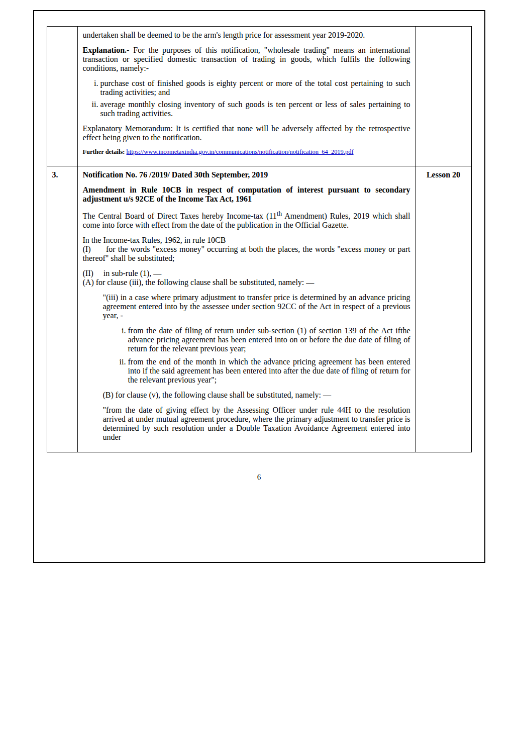| | undertaken shall be deemed to be the arm's length price for assessment year 2019-2020. Explanation.- For the purposes of this notification, "wholesale trading" means an international transaction or specified domestic transaction of trading in goods, which fulfils the following conditions, namely:- purchase cost of finished goods is eighty percent or more of the total cost pertaining to such trading activities; and average monthly closing inventory of such goods is ten percent or less of sales pertaining to such trading activities. Explanatory Memorandum: It is certified that none will be adversely affected by the retrospective effect being given to the notification. Further details: https://www.incometaxindia.gov.in/communications/notification/notification_64_2019.pdf | |
| 3. | Notification No. 76 /2019/ Dated 30th September, 2019 Amendment in Rule 10CB in respect of computation of interest pursuant to secondary adjustment u/s 92CE of the Income Tax Act, 1961 The Central Board of Direct Taxes hereby Income-tax (11 th Amendment) Rules, 2019 which shall come into force with effect from the date of the publication in the Official Gazette. In the Income-tax Rules, 1962, in rule 10CB (I) for the words "excess money" occurring at both the places, the words "excess money or part thereof" shall be substituted; (II) in sub-rule (1), — (A) for clause (iii), the following clause shall be substituted, namely: — "(iii) in a case where primary adjustment to transfer price is determined by an advance pricing agreement entered into by the assessee under section 92CC of the Act in respect of a previous year, - from the date of filing of return under sub-section (1) of section 139 of the Act ifthe advance pricing agreement has been entered into on or before the due date of filing of return for the relevant previous year; from the end of the month in which the advance pricing agreement has been entered into if the said agreement has been entered into after the due date of filing of return for the relevant previous year"; (B) for clause (v), the following clause shall be substituted, namely: — "from the date of giving effect by the Assessing Officer under rule 44H to the resolution arrived at under mutual agreement procedure, where the primary adjustment to transfer price is determined by such resolution under a Double Taxation Avoidance Agreement entered into under | Lesson 20 |
6